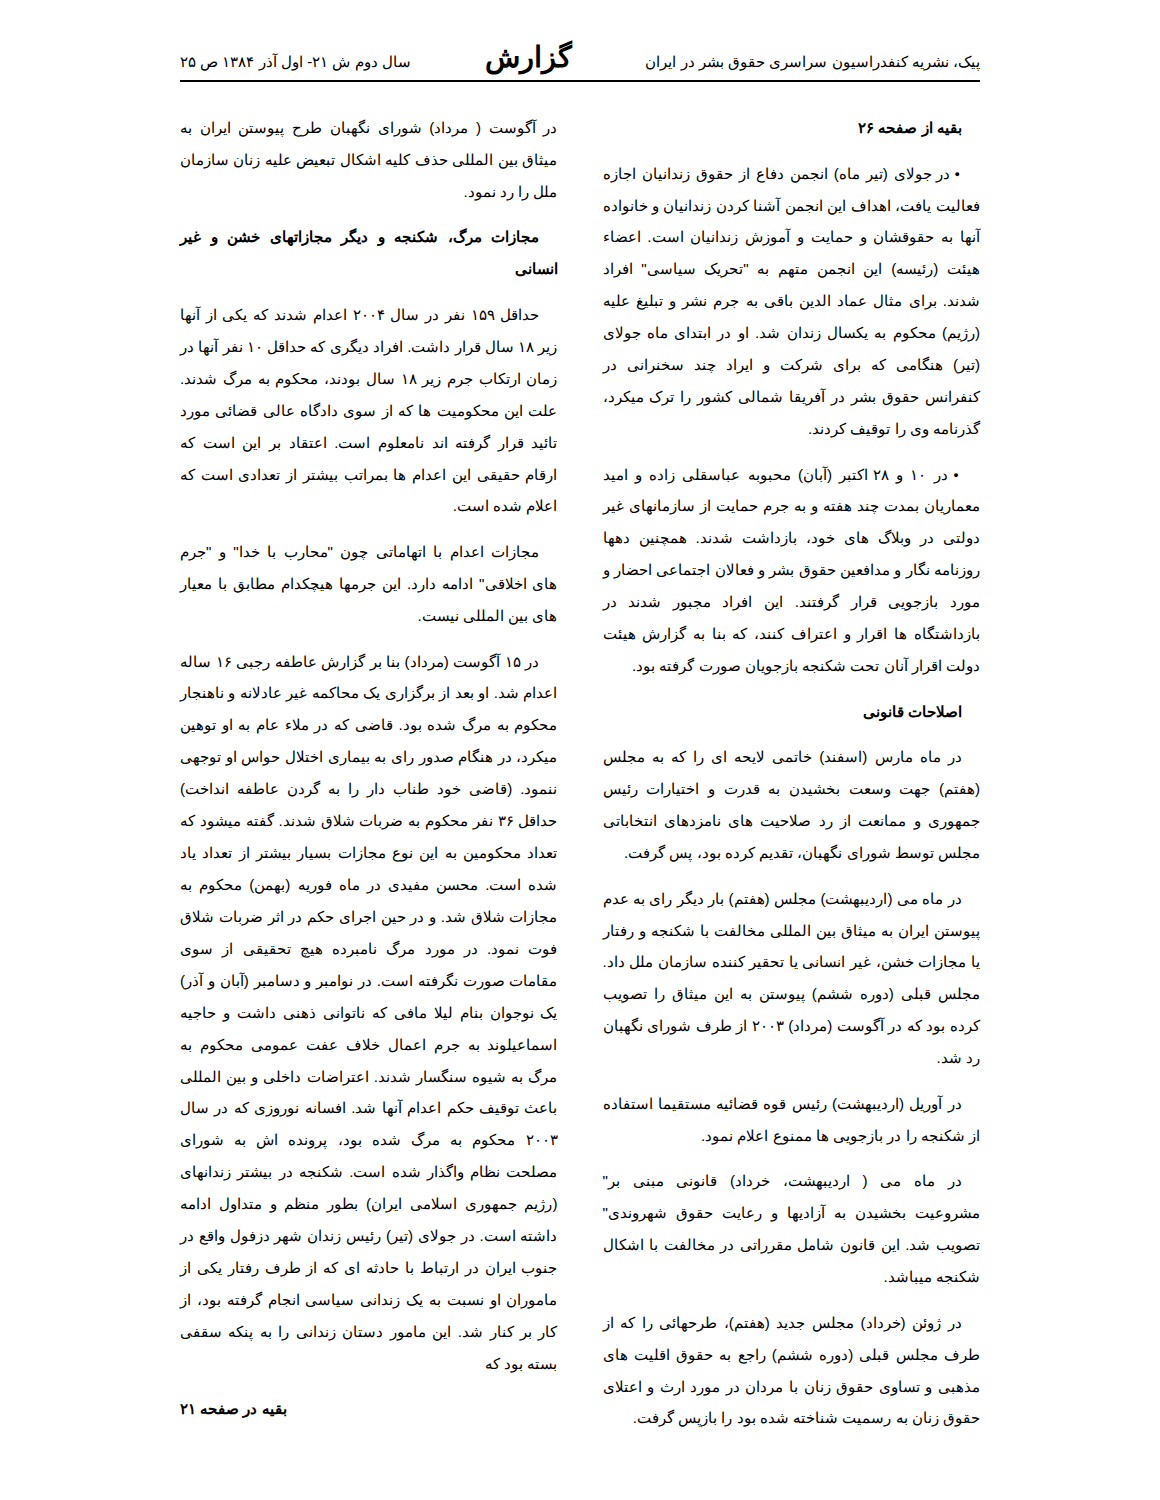پیک، نشریه کنفدراسیون سراسری حقوق بشر در ایران
گزارش
سال دوم ش ۲۱- اول آذر ۱۳۸۴ ص ۲۵
بقیه از صفحه ۲۶
در جولای (تیر ماه) انجمن دفاع از حقوق زندانیان اجازه فعالیت یافت، اهداف این انجمن آشنا کردن زندانیان و خانواده آنها به حقوقشان و حمایت و آموزش زندانیان است. اعضاء هیئت (رئیسه) این انجمن متهم به "تحریک سیاسی" افراد شدند. برای مثال عماد الدین باقی به جرم نشر و تبلیغ علیه (رژیم) محکوم به یکسال زندان شد. او در ابتدای ماه جولای (تیر) هنگامی که برای شرکت و ایراد چند سخنرانی در کنفرانس حقوق بشر در آفریقا شمالی کشور را ترک میکرد، گذرنامه وی را توقیف کردند.
در ۱۰ و ۲۸ اکتبر (آبان) محبوبه عباسقلی زاده و امید معماریان بمدت چند هفته و به جرم حمایت از سازمانهای غیر دولتی در وبلاگ های خود، بازداشت شدند. همچنین دهها روزنامه نگار و مدافعین حقوق بشر و فعالان اجتماعی احضار و مورد بازجویی قرار گرفتند. این افراد مجبور شدند در بازداشتگاه ها اقرار و اعتراف کنند، که بنا به گزارش هیئت دولت اقرار آنان تحت شکنجه بازجویان صورت گرفته بود.
اصلاحات قانونی
در ماه مارس (اسفند) خاتمی لایحه ای را که به مجلس (هفتم) جهت وسعت بخشیدن به قدرت و اختیارات رئیس جمهوری و ممانعت از رد صلاحیت های نامزدهای انتخاباتی مجلس توسط شورای نگهبان، تقدیم کرده بود، پس گرفت.
در ماه می (اردیبهشت) مجلس (هفتم) بار دیگر رای به عدم پیوستن ایران به میثاق بین المللی مخالفت با شکنجه و رفتار یا مجازات خشن، غیر انسانی یا تحقیر کننده سازمان ملل داد. مجلس قبلی (دوره ششم) پیوستن به این میثاق را تصویب کرده بود که در آگوست (مرداد) ۲۰۰۳ از طرف شورای نگهبان رد شد.
در آوریل (اردیبهشت) رئیس قوه قضائیه مستقیما استفاده از شکنجه را در بازجویی ها ممنوع اعلام نمود.
در ماه می ( اردیبهشت، خرداد) قانونی مبنی بر" مشروعیت بخشیدن به آزادیها و رعایت حقوق شهروندی" تصویب شد. این قانون شامل مقرراتی در مخالفت با اشکال شکنجه میباشد.
در ژوئن (خرداد) مجلس جدید (هفتم)، طرحهائی را که از طرف مجلس قبلی (دوره ششم) راجع به حقوق اقلیت های مذهبی و تساوی حقوق زنان با مردان در مورد ارث و اعتلای حقوق زنان به رسمیت شناخته شده بود را بازپس گرفت.
در آگوست ( مرداد) شورای نگهبان طرح پیوستن ایران به میثاق بین المللی حذف کلیه اشکال تبعیض علیه زنان سازمان ملل را رد نمود.
مجازات مرگ، شکنجه و دیگر مجازاتهای خشن و غیر انسانی
حداقل ۱۵۹ نفر در سال ۲۰۰۴ اعدام شدند که یکی از آنها زیر ۱۸ سال قرار داشت. افراد دیگری که حداقل ۱۰ نفر آنها در زمان ارتکاب جرم زیر ۱۸ سال بودند، محکوم به مرگ شدند. علت این محکومیت ها که از سوی دادگاه عالی قضائی مورد تائید قرار گرفته اند نامعلوم است. اعتقاد بر این است که ارقام حقیقی این اعدام ها بمراتب بیشتر از تعدادی است که اعلام شده است.
مجازات اعدام با اتهاماتی چون "محارب با خدا" و "جرم های اخلاقی" ادامه دارد. این جرمها هیچکدام مطابق با معیار های بین المللی نیست.
در ۱۵ آگوست (مرداد) بنا بر گزارش عاطفه رجبی ۱۶ ساله اعدام شد. او بعد از برگزاری یک محاکمه غیر عادلانه و ناهنجار محکوم به مرگ شده بود. قاضی که در ملاء عام به او توهین میکرد، در هنگام صدور رای به بیماری اختلال حواس او توجهی ننمود. (قاضی خود طناب دار را به گردن عاطفه انداخت) حداقل ۳۶ نفر محکوم به ضربات شلاق شدند. گفته میشود که تعداد محکومین به این نوع مجازات بسیار بیشتر از تعداد یاد شده است. محسن مفیدی در ماه فوریه (بهمن) محکوم به مجازات شلاق شد. و در حین اجرای حکم در اثر ضربات شلاق فوت نمود. در مورد مرگ نامبرده هیچ تحقیقی از سوی مقامات صورت نگرفته است. در نوامبر و دسامبر (آبان و آذر) یک نوجوان بنام لیلا مافی که ناتوانی ذهنی داشت و حاجیه اسماعیلوند به جرم اعمال خلاف عفت عمومی محکوم به مرگ به شیوه سنگسار شدند. اعتراضات داخلی و بین المللی باعث توقیف حکم اعدام آنها شد. افسانه نوروزی که در سال ۲۰۰۳ محکوم به مرگ شده بود، پرونده اش به شورای مصلحت نظام واگذار شده است. شکنجه در بیشتر زندانهای (رژیم جمهوری اسلامی ایران) بطور منظم و متداول ادامه داشته است. در جولای (تیر) رئیس زندان شهر دزفول واقع در جنوب ایران در ارتباط با حادثه ای که از طرف رفتار یکی از ماموران او نسبت به یک زندانی سیاسی انجام گرفته بود، از کار بر کنار شد. این مامور دستان زندانی را به پنکه سقفی بسته بود که
بقیه در صفحه ۲۱